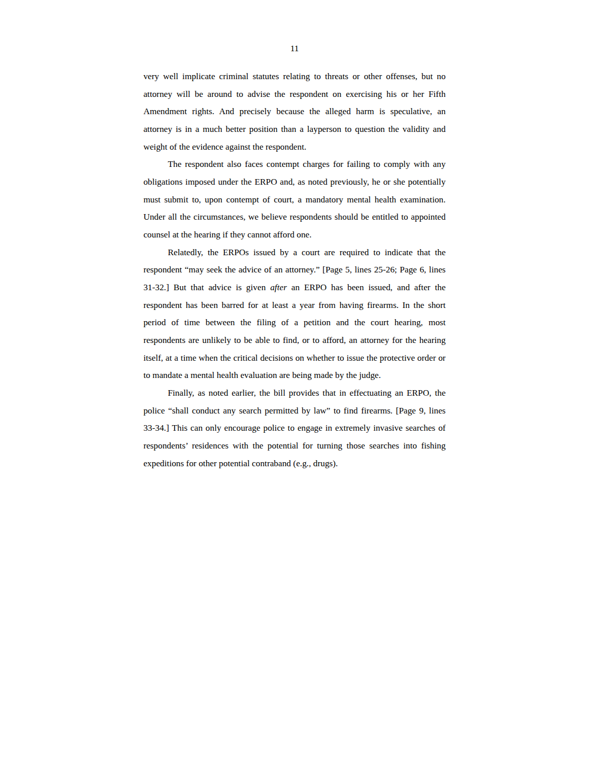11
very well implicate criminal statutes relating to threats or other offenses, but no attorney will be around to advise the respondent on exercising his or her Fifth Amendment rights. And precisely because the alleged harm is speculative, an attorney is in a much better position than a layperson to question the validity and weight of the evidence against the respondent.
The respondent also faces contempt charges for failing to comply with any obligations imposed under the ERPO and, as noted previously, he or she potentially must submit to, upon contempt of court, a mandatory mental health examination. Under all the circumstances, we believe respondents should be entitled to appointed counsel at the hearing if they cannot afford one.
Relatedly, the ERPOs issued by a court are required to indicate that the respondent “may seek the advice of an attorney.” [Page 5, lines 25-26; Page 6, lines 31-32.] But that advice is given after an ERPO has been issued, and after the respondent has been barred for at least a year from having firearms. In the short period of time between the filing of a petition and the court hearing, most respondents are unlikely to be able to find, or to afford, an attorney for the hearing itself, at a time when the critical decisions on whether to issue the protective order or to mandate a mental health evaluation are being made by the judge.
Finally, as noted earlier, the bill provides that in effectuating an ERPO, the police “shall conduct any search permitted by law” to find firearms. [Page 9, lines 33-34.] This can only encourage police to engage in extremely invasive searches of respondents’ residences with the potential for turning those searches into fishing expeditions for other potential contraband (e.g., drugs).